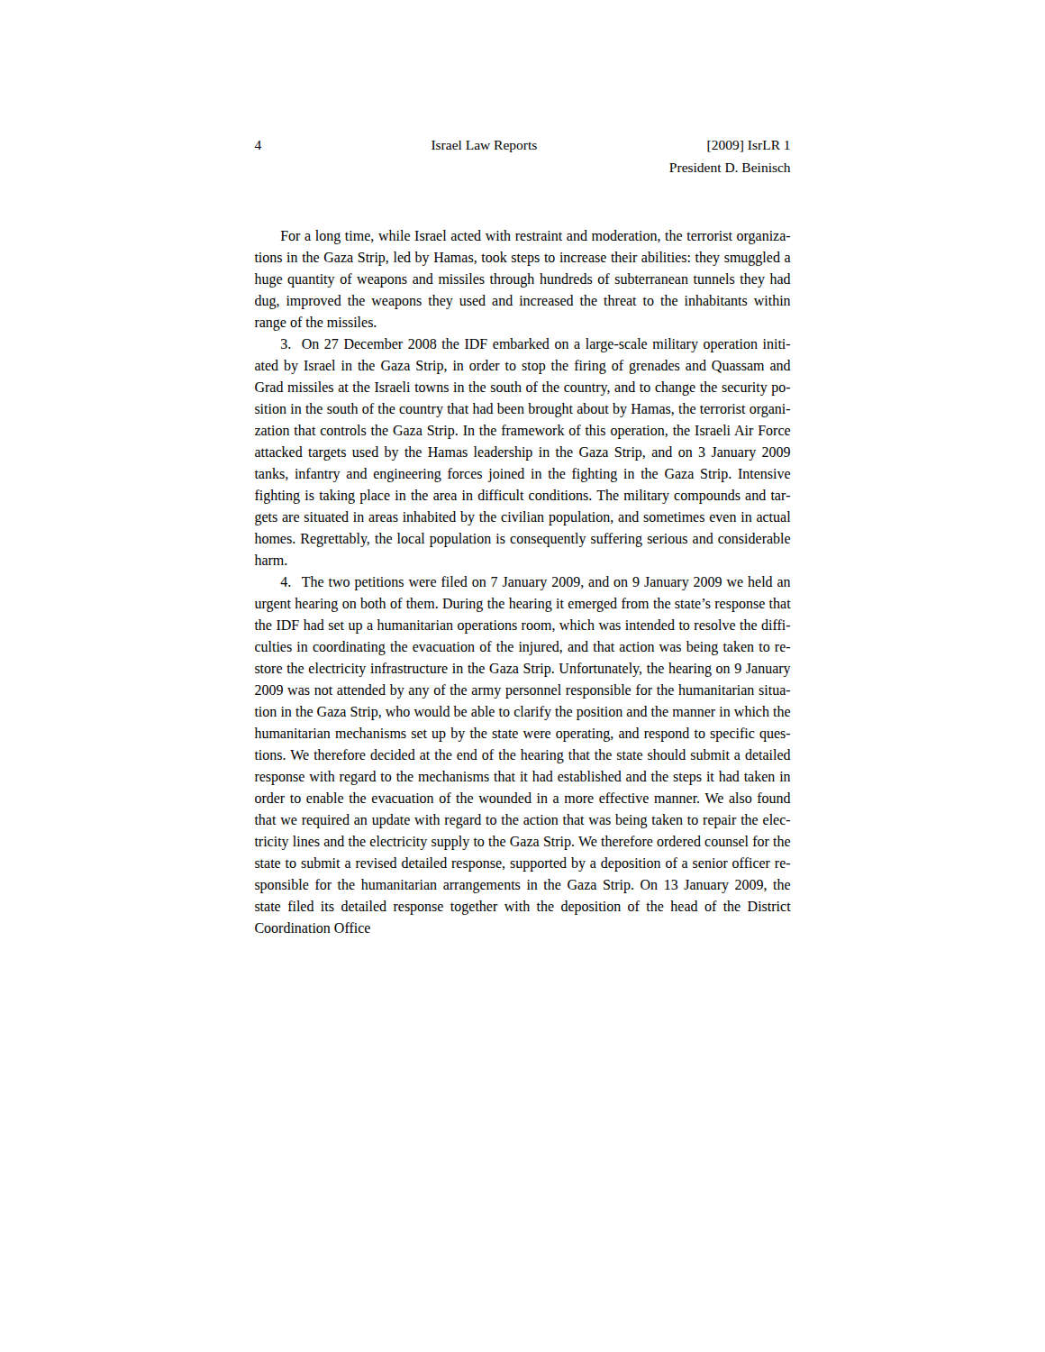4 Israel Law Reports [2009] IsrLR 1
President D. Beinisch
For a long time, while Israel acted with restraint and moderation, the terrorist organizations in the Gaza Strip, led by Hamas, took steps to increase their abilities: they smuggled a huge quantity of weapons and missiles through hundreds of subterranean tunnels they had dug, improved the weapons they used and increased the threat to the inhabitants within range of the missiles.
3. On 27 December 2008 the IDF embarked on a large-scale military operation initiated by Israel in the Gaza Strip, in order to stop the firing of grenades and Quassam and Grad missiles at the Israeli towns in the south of the country, and to change the security position in the south of the country that had been brought about by Hamas, the terrorist organization that controls the Gaza Strip. In the framework of this operation, the Israeli Air Force attacked targets used by the Hamas leadership in the Gaza Strip, and on 3 January 2009 tanks, infantry and engineering forces joined in the fighting in the Gaza Strip. Intensive fighting is taking place in the area in difficult conditions. The military compounds and targets are situated in areas inhabited by the civilian population, and sometimes even in actual homes. Regrettably, the local population is consequently suffering serious and considerable harm.
4. The two petitions were filed on 7 January 2009, and on 9 January 2009 we held an urgent hearing on both of them. During the hearing it emerged from the state’s response that the IDF had set up a humanitarian operations room, which was intended to resolve the difficulties in coordinating the evacuation of the injured, and that action was being taken to restore the electricity infrastructure in the Gaza Strip. Unfortunately, the hearing on 9 January 2009 was not attended by any of the army personnel responsible for the humanitarian situation in the Gaza Strip, who would be able to clarify the position and the manner in which the humanitarian mechanisms set up by the state were operating, and respond to specific questions. We therefore decided at the end of the hearing that the state should submit a detailed response with regard to the mechanisms that it had established and the steps it had taken in order to enable the evacuation of the wounded in a more effective manner. We also found that we required an update with regard to the action that was being taken to repair the electricity lines and the electricity supply to the Gaza Strip. We therefore ordered counsel for the state to submit a revised detailed response, supported by a deposition of a senior officer responsible for the humanitarian arrangements in the Gaza Strip. On 13 January 2009, the state filed its detailed response together with the deposition of the head of the District Coordination Office